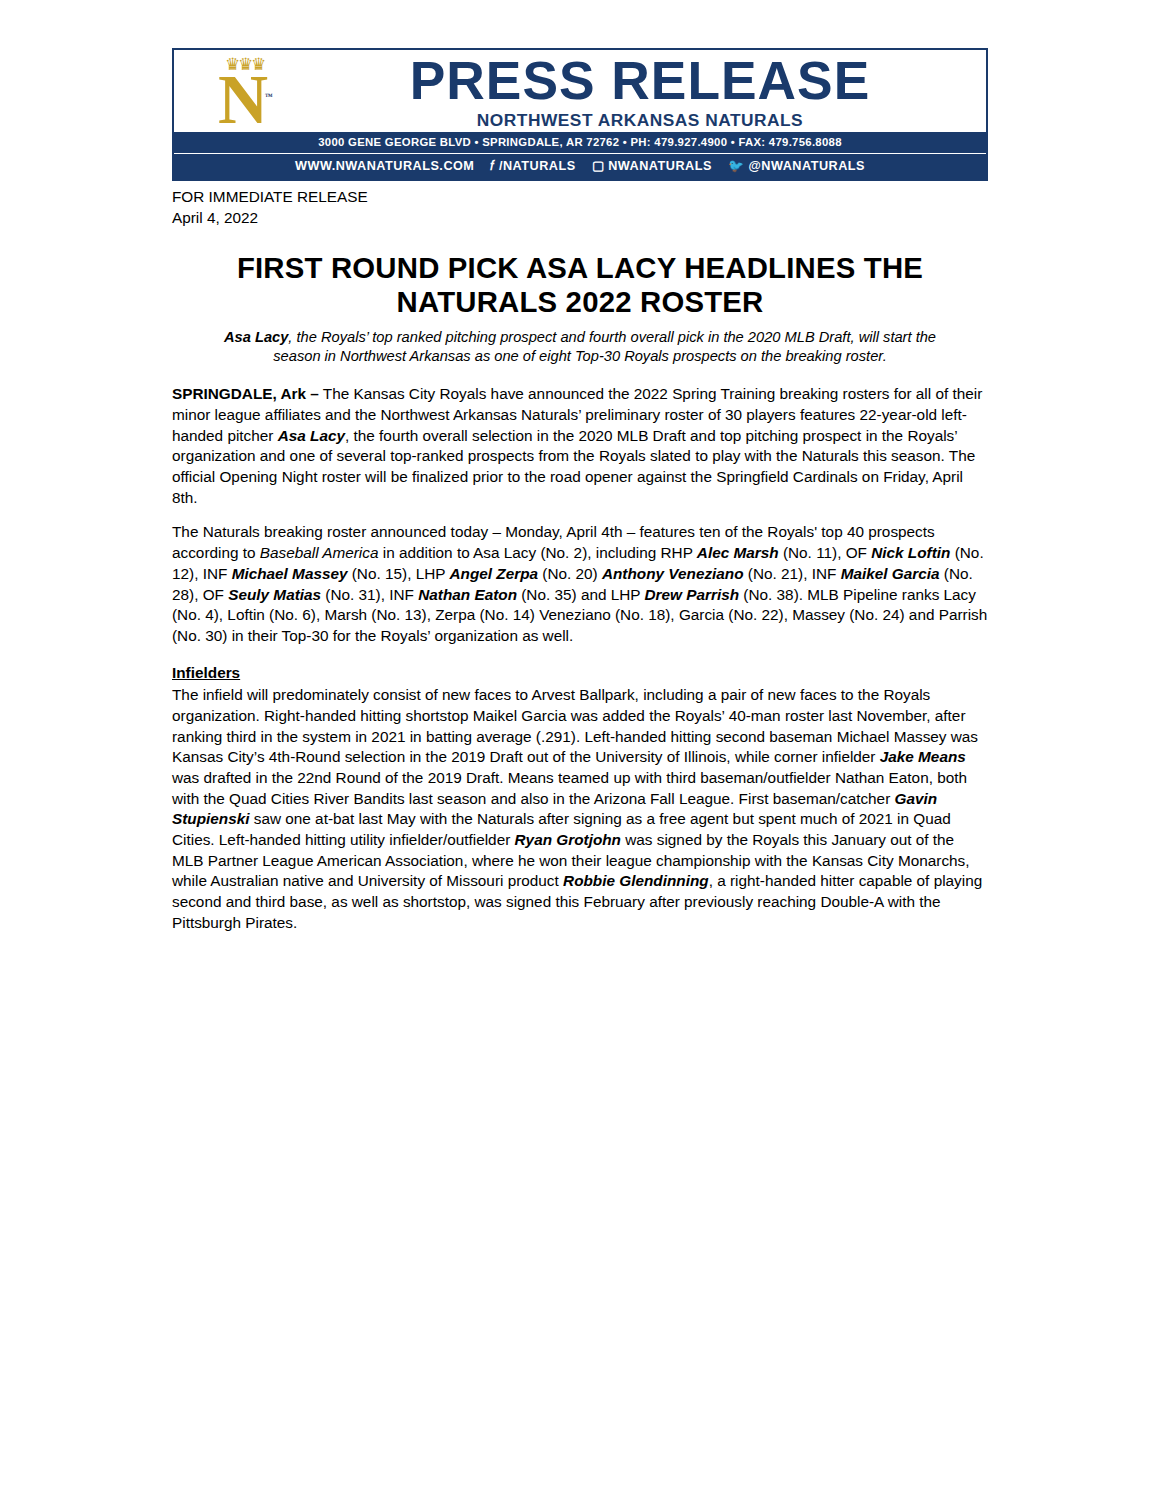♛♛♛
N™
PRESS RELEASE
NORTHWEST ARKANSAS NATURALS
3000 GENE GEORGE BLVD • SPRINGDALE, AR 72762 • PH: 479.927.4900 • FAX: 479.756.8088
WWW.NWANATURALS.COM 𝑓 /NATURALS ▢ NWANATURALS 🐦 @NWANATURALS
FOR IMMEDIATE RELEASE
April 4, 2022
FIRST ROUND PICK ASA LACY HEADLINES THE NATURALS 2022 ROSTER
Asa Lacy, the Royals’ top ranked pitching prospect and fourth overall pick in the 2020 MLB Draft, will start the season in Northwest Arkansas as one of eight Top-30 Royals prospects on the breaking roster.
SPRINGDALE, Ark – The Kansas City Royals have announced the 2022 Spring Training breaking rosters for all of their minor league affiliates and the Northwest Arkansas Naturals’ preliminary roster of 30 players features 22-year-old left-handed pitcher Asa Lacy, the fourth overall selection in the 2020 MLB Draft and top pitching prospect in the Royals’ organization and one of several top-ranked prospects from the Royals slated to play with the Naturals this season. The official Opening Night roster will be finalized prior to the road opener against the Springfield Cardinals on Friday, April 8th.
The Naturals breaking roster announced today – Monday, April 4th – features ten of the Royals' top 40 prospects according to Baseball America in addition to Asa Lacy (No. 2), including RHP Alec Marsh (No. 11), OF Nick Loftin (No. 12), INF Michael Massey (No. 15), LHP Angel Zerpa (No. 20) Anthony Veneziano (No. 21), INF Maikel Garcia (No. 28), OF Seuly Matias (No. 31), INF Nathan Eaton (No. 35) and LHP Drew Parrish (No. 38). MLB Pipeline ranks Lacy (No. 4), Loftin (No. 6), Marsh (No. 13), Zerpa (No. 14) Veneziano (No. 18), Garcia (No. 22), Massey (No. 24) and Parrish (No. 30) in their Top-30 for the Royals’ organization as well.
Infielders
The infield will predominately consist of new faces to Arvest Ballpark, including a pair of new faces to the Royals organization. Right-handed hitting shortstop Maikel Garcia was added the Royals’ 40-man roster last November, after ranking third in the system in 2021 in batting average (.291). Left-handed hitting second baseman Michael Massey was Kansas City’s 4th-Round selection in the 2019 Draft out of the University of Illinois, while corner infielder Jake Means was drafted in the 22nd Round of the 2019 Draft. Means teamed up with third baseman/outfielder Nathan Eaton, both with the Quad Cities River Bandits last season and also in the Arizona Fall League. First baseman/catcher Gavin Stupienski saw one at-bat last May with the Naturals after signing as a free agent but spent much of 2021 in Quad Cities. Left-handed hitting utility infielder/outfielder Ryan Grotjohn was signed by the Royals this January out of the MLB Partner League American Association, where he won their league championship with the Kansas City Monarchs, while Australian native and University of Missouri product Robbie Glendinning, a right-handed hitter capable of playing second and third base, as well as shortstop, was signed this February after previously reaching Double-A with the Pittsburgh Pirates.